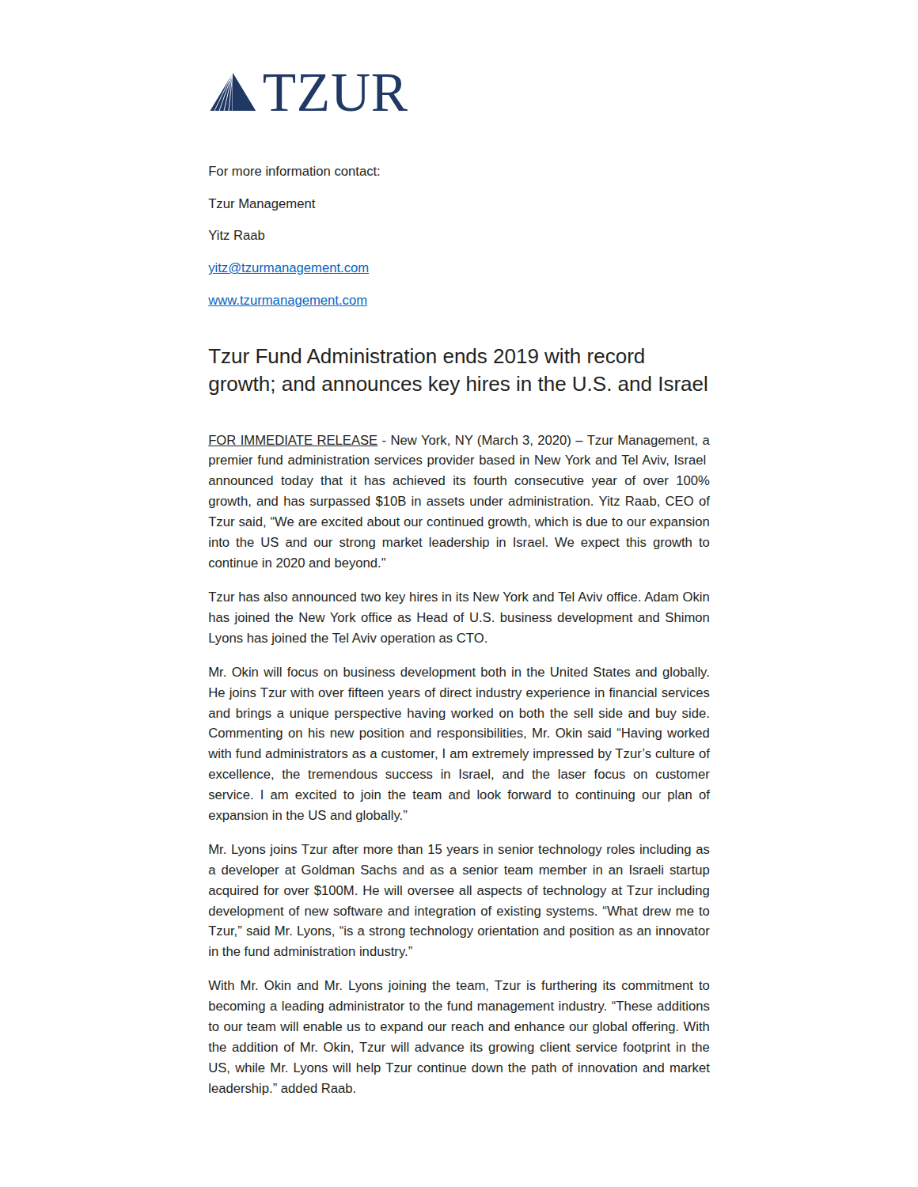TZUR
For more information contact:
Tzur Management
Yitz Raab
yitz@tzurmanagement.com
www.tzurmanagement.com
Tzur Fund Administration ends 2019 with record growth; and announces key hires in the U.S. and Israel
FOR IMMEDIATE RELEASE - New York, NY (March 3, 2020) – Tzur Management, a premier fund administration services provider based in New York and Tel Aviv, Israel announced today that it has achieved its fourth consecutive year of over 100% growth, and has surpassed $10B in assets under administration. Yitz Raab, CEO of Tzur said, “We are excited about our continued growth, which is due to our expansion into the US and our strong market leadership in Israel. We expect this growth to continue in 2020 and beyond."
Tzur has also announced two key hires in its New York and Tel Aviv office. Adam Okin has joined the New York office as Head of U.S. business development and Shimon Lyons has joined the Tel Aviv operation as CTO.
Mr. Okin will focus on business development both in the United States and globally. He joins Tzur with over fifteen years of direct industry experience in financial services and brings a unique perspective having worked on both the sell side and buy side. Commenting on his new position and responsibilities, Mr. Okin said “Having worked with fund administrators as a customer, I am extremely impressed by Tzur’s culture of excellence, the tremendous success in Israel, and the laser focus on customer service. I am excited to join the team and look forward to continuing our plan of expansion in the US and globally.”
Mr. Lyons joins Tzur after more than 15 years in senior technology roles including as a developer at Goldman Sachs and as a senior team member in an Israeli startup acquired for over $100M. He will oversee all aspects of technology at Tzur including development of new software and integration of existing systems. “What drew me to Tzur,” said Mr. Lyons, “is a strong technology orientation and position as an innovator in the fund administration industry.”
With Mr. Okin and Mr. Lyons joining the team, Tzur is furthering its commitment to becoming a leading administrator to the fund management industry. “These additions to our team will enable us to expand our reach and enhance our global offering. With the addition of Mr. Okin, Tzur will advance its growing client service footprint in the US, while Mr. Lyons will help Tzur continue down the path of innovation and market leadership.” added Raab.